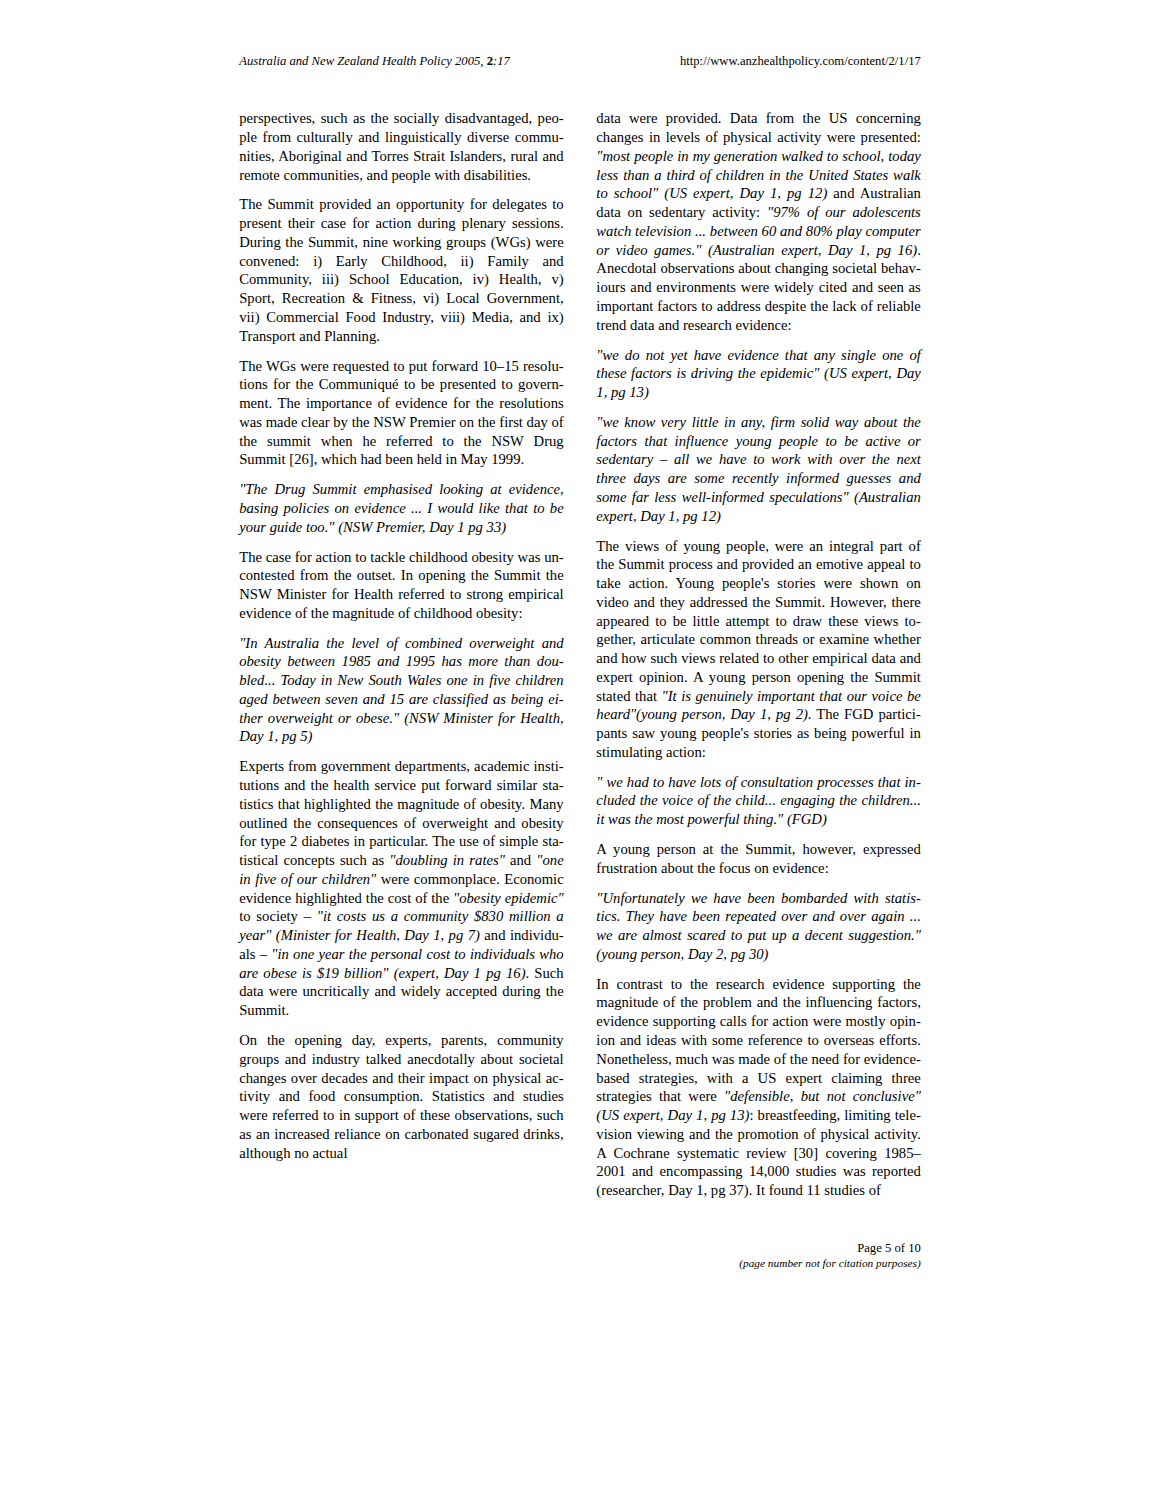Australia and New Zealand Health Policy 2005, 2:17
http://www.anzhealthpolicy.com/content/2/1/17
perspectives, such as the socially disadvantaged, people from culturally and linguistically diverse communities, Aboriginal and Torres Strait Islanders, rural and remote communities, and people with disabilities.
The Summit provided an opportunity for delegates to present their case for action during plenary sessions. During the Summit, nine working groups (WGs) were convened: i) Early Childhood, ii) Family and Community, iii) School Education, iv) Health, v) Sport, Recreation & Fitness, vi) Local Government, vii) Commercial Food Industry, viii) Media, and ix) Transport and Planning.
The WGs were requested to put forward 10–15 resolutions for the Communiqué to be presented to government. The importance of evidence for the resolutions was made clear by the NSW Premier on the first day of the summit when he referred to the NSW Drug Summit [26], which had been held in May 1999.
"The Drug Summit emphasised looking at evidence, basing policies on evidence ... I would like that to be your guide too." (NSW Premier, Day 1 pg 33)
The case for action to tackle childhood obesity was uncontested from the outset. In opening the Summit the NSW Minister for Health referred to strong empirical evidence of the magnitude of childhood obesity:
"In Australia the level of combined overweight and obesity between 1985 and 1995 has more than doubled... Today in New South Wales one in five children aged between seven and 15 are classified as being either overweight or obese." (NSW Minister for Health, Day 1, pg 5)
Experts from government departments, academic institutions and the health service put forward similar statistics that highlighted the magnitude of obesity. Many outlined the consequences of overweight and obesity for type 2 diabetes in particular. The use of simple statistical concepts such as "doubling in rates" and "one in five of our children" were commonplace. Economic evidence highlighted the cost of the "obesity epidemic" to society – "it costs us a community $830 million a year" (Minister for Health, Day 1, pg 7) and individuals – "in one year the personal cost to individuals who are obese is $19 billion" (expert, Day 1 pg 16). Such data were uncritically and widely accepted during the Summit.
On the opening day, experts, parents, community groups and industry talked anecdotally about societal changes over decades and their impact on physical activity and food consumption. Statistics and studies were referred to in support of these observations, such as an increased reliance on carbonated sugared drinks, although no actual
data were provided. Data from the US concerning changes in levels of physical activity were presented: "most people in my generation walked to school, today less than a third of children in the United States walk to school" (US expert, Day 1, pg 12) and Australian data on sedentary activity: "97% of our adolescents watch television ... between 60 and 80% play computer or video games." (Australian expert, Day 1, pg 16). Anecdotal observations about changing societal behaviours and environments were widely cited and seen as important factors to address despite the lack of reliable trend data and research evidence:
"we do not yet have evidence that any single one of these factors is driving the epidemic" (US expert, Day 1, pg 13)
"we know very little in any, firm solid way about the factors that influence young people to be active or sedentary – all we have to work with over the next three days are some recently informed guesses and some far less well-informed speculations" (Australian expert, Day 1, pg 12)
The views of young people, were an integral part of the Summit process and provided an emotive appeal to take action. Young people's stories were shown on video and they addressed the Summit. However, there appeared to be little attempt to draw these views together, articulate common threads or examine whether and how such views related to other empirical data and expert opinion. A young person opening the Summit stated that "It is genuinely important that our voice be heard"(young person, Day 1, pg 2). The FGD participants saw young people's stories as being powerful in stimulating action:
" we had to have lots of consultation processes that included the voice of the child... engaging the children... it was the most powerful thing." (FGD)
A young person at the Summit, however, expressed frustration about the focus on evidence:
"Unfortunately we have been bombarded with statistics. They have been repeated over and over again ... we are almost scared to put up a decent suggestion." (young person, Day 2, pg 30)
In contrast to the research evidence supporting the magnitude of the problem and the influencing factors, evidence supporting calls for action were mostly opinion and ideas with some reference to overseas efforts. Nonetheless, much was made of the need for evidence-based strategies, with a US expert claiming three strategies that were "defensible, but not conclusive" (US expert, Day 1, pg 13): breastfeeding, limiting television viewing and the promotion of physical activity. A Cochrane systematic review [30] covering 1985–2001 and encompassing 14,000 studies was reported (researcher, Day 1, pg 37). It found 11 studies of
Page 5 of 10
(page number not for citation purposes)